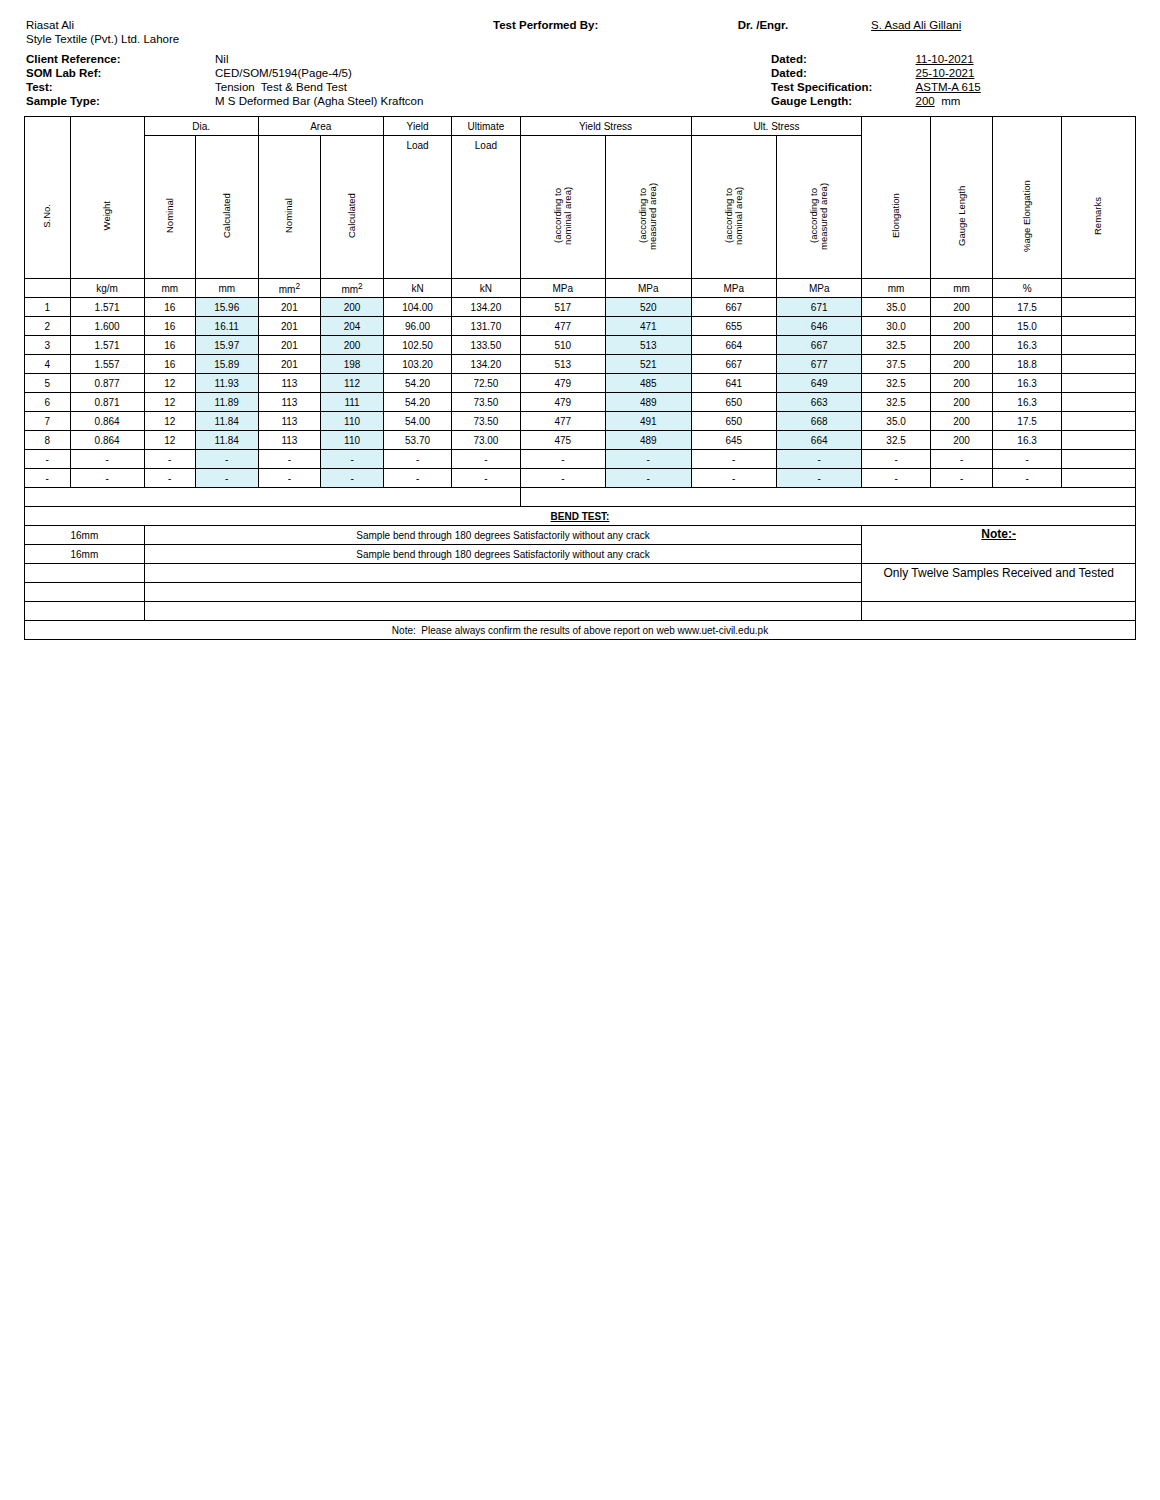| Riasat Ali | Test Performed By: | Dr. /Engr. | S. Asad Ali Gillani |
| Style Textile (Pvt.) Ltd. Lahore | | | |
| Client Reference: | Nil | | Dated: | 11-10-2021 |
| SOM Lab Ref: | CED/SOM/5194(Page-4/5) | | Dated: | 25-10-2021 |
| Test: | Tension Test & Bend Test | | Test Specification: | ASTM-A 615 |
| Sample Type: | M S Deformed Bar (Agha Steel) Kraftcon | | Gauge Length: | 200 mm |
| | | Dia. | Area | Yield | Ultimate | Yield Stress | Ult. Stress | | | | |
| | | | | Load | Load | | | | |
| S.No. | Weight | Nominal | Calculated | Nominal | Calculated | | | (according to nominal area) | (according to measured area) | (according to nominal area) | (according to measured area) | Elongation | Gauge Length | %age Elongation | Remarks |
| | kg/m | mm | mm | mm 2 | mm 2 | kN | kN | MPa | MPa | MPa | MPa | mm | mm | % | |
| 1 | 1.571 | 16 | 15.96 | 201 | 200 | 104.00 | 134.20 | 517 | 520 | 667 | 671 | 35.0 | 200 | 17.5 | |
| 2 | 1.600 | 16 | 16.11 | 201 | 204 | 96.00 | 131.70 | 477 | 471 | 655 | 646 | 30.0 | 200 | 15.0 | |
| 3 | 1.571 | 16 | 15.97 | 201 | 200 | 102.50 | 133.50 | 510 | 513 | 664 | 667 | 32.5 | 200 | 16.3 | |
| 4 | 1.557 | 16 | 15.89 | 201 | 198 | 103.20 | 134.20 | 513 | 521 | 667 | 677 | 37.5 | 200 | 18.8 | |
| 5 | 0.877 | 12 | 11.93 | 113 | 112 | 54.20 | 72.50 | 479 | 485 | 641 | 649 | 32.5 | 200 | 16.3 | |
| 6 | 0.871 | 12 | 11.89 | 113 | 111 | 54.20 | 73.50 | 479 | 489 | 650 | 663 | 32.5 | 200 | 16.3 | |
| 7 | 0.864 | 12 | 11.84 | 113 | 110 | 54.00 | 73.50 | 477 | 491 | 650 | 668 | 35.0 | 200 | 17.5 | |
| 8 | 0.864 | 12 | 11.84 | 113 | 110 | 53.70 | 73.00 | 475 | 489 | 645 | 664 | 32.5 | 200 | 16.3 | |
| - | - | - | - | - | - | - | - | - | - | - | - | - | - | - | |
| - | - | - | - | - | - | - | - | - | - | - | - | - | - | - | |
| BEND TEST: |
| 16mm | Sample bend through 180 degrees Satisfactorily without any crack | Note:- |
| 16mm | Sample bend through 180 degrees Satisfactorily without any crack |
| | | Only Twelve Samples Received and Tested |
| Note: Please always confirm the results of above report on web www.uet-civil.edu.pk |